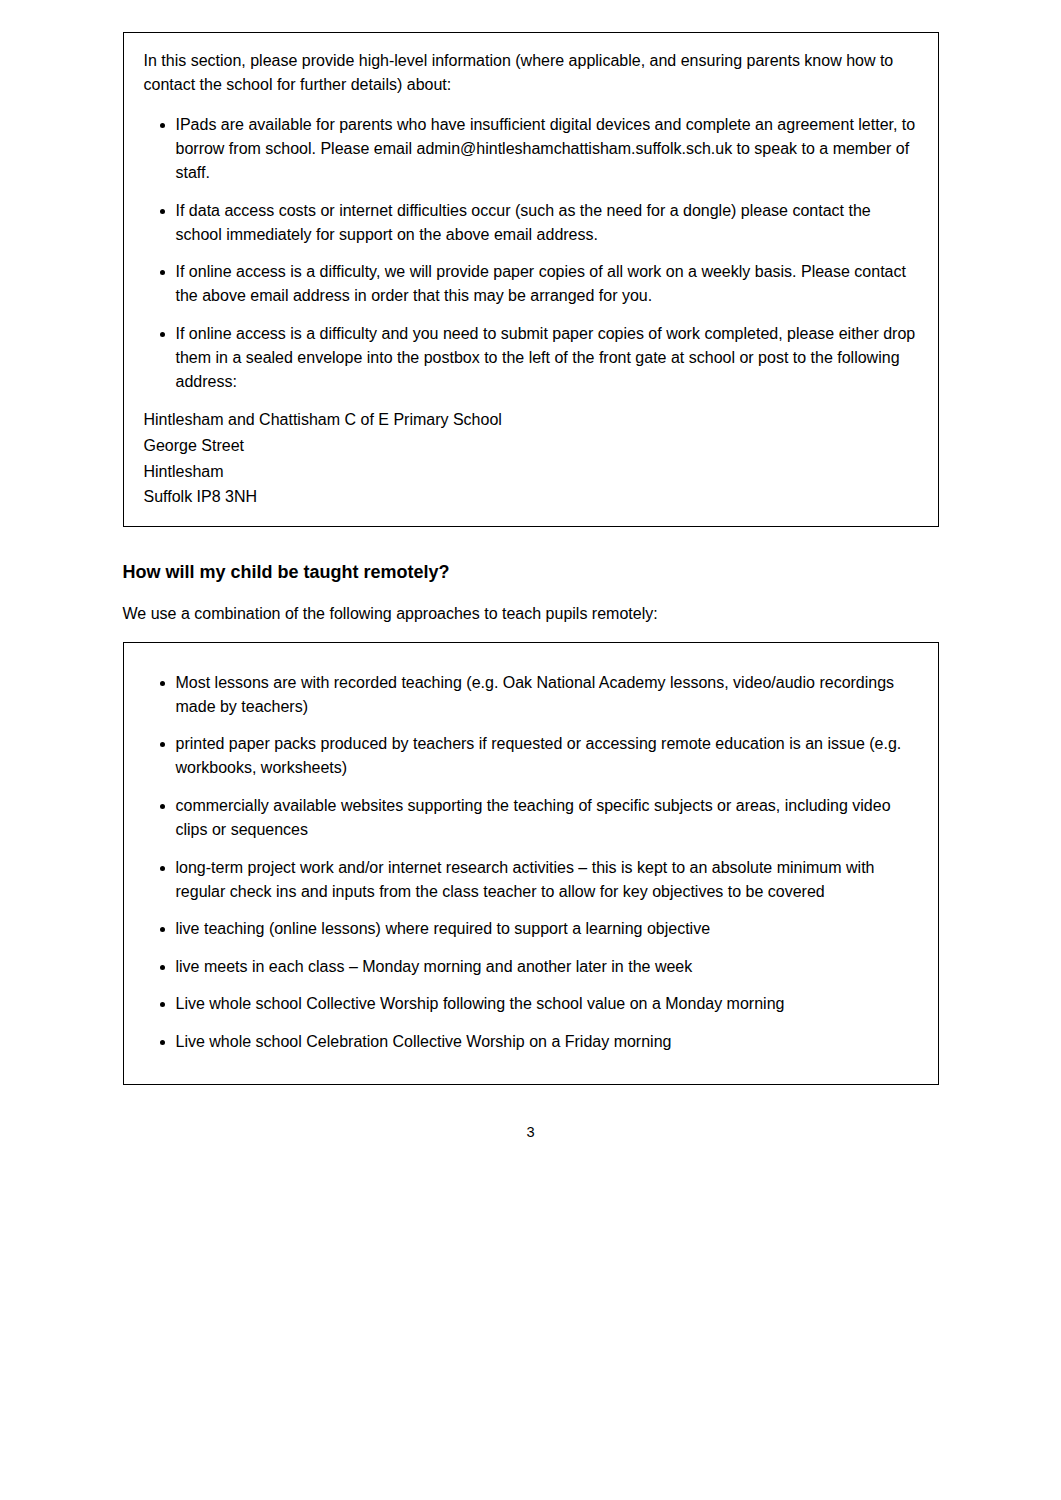In this section, please provide high-level information (where applicable, and ensuring parents know how to contact the school for further details) about:
IPads are available for parents who have insufficient digital devices and complete an agreement letter, to borrow from school. Please email admin@hintleshamchattisham.suffolk.sch.uk to speak to a member of staff.
If data access costs or internet difficulties occur (such as the need for a dongle) please contact the school immediately for support on the above email address.
If online access is a difficulty, we will provide paper copies of all work on a weekly basis. Please contact the above email address in order that this may be arranged for you.
If online access is a difficulty and you need to submit paper copies of work completed, please either drop them in a sealed envelope into the postbox to the left of the front gate at school or post to the following address:
Hintlesham and Chattisham C of E Primary School
George Street
Hintlesham
Suffolk IP8 3NH
How will my child be taught remotely?
We use a combination of the following approaches to teach pupils remotely:
Most lessons are with recorded teaching (e.g. Oak National Academy lessons, video/audio recordings made by teachers)
printed paper packs produced by teachers if requested or accessing remote education is an issue (e.g. workbooks, worksheets)
commercially available websites supporting the teaching of specific subjects or areas, including video clips or sequences
long-term project work and/or internet research activities – this is kept to an absolute minimum with regular check ins and inputs from the class teacher to allow for key objectives to be covered
live teaching (online lessons) where required to support a learning objective
live meets in each class – Monday morning and another later in the week
Live whole school Collective Worship following the school value on a Monday morning
Live whole school Celebration Collective Worship on a Friday morning
3